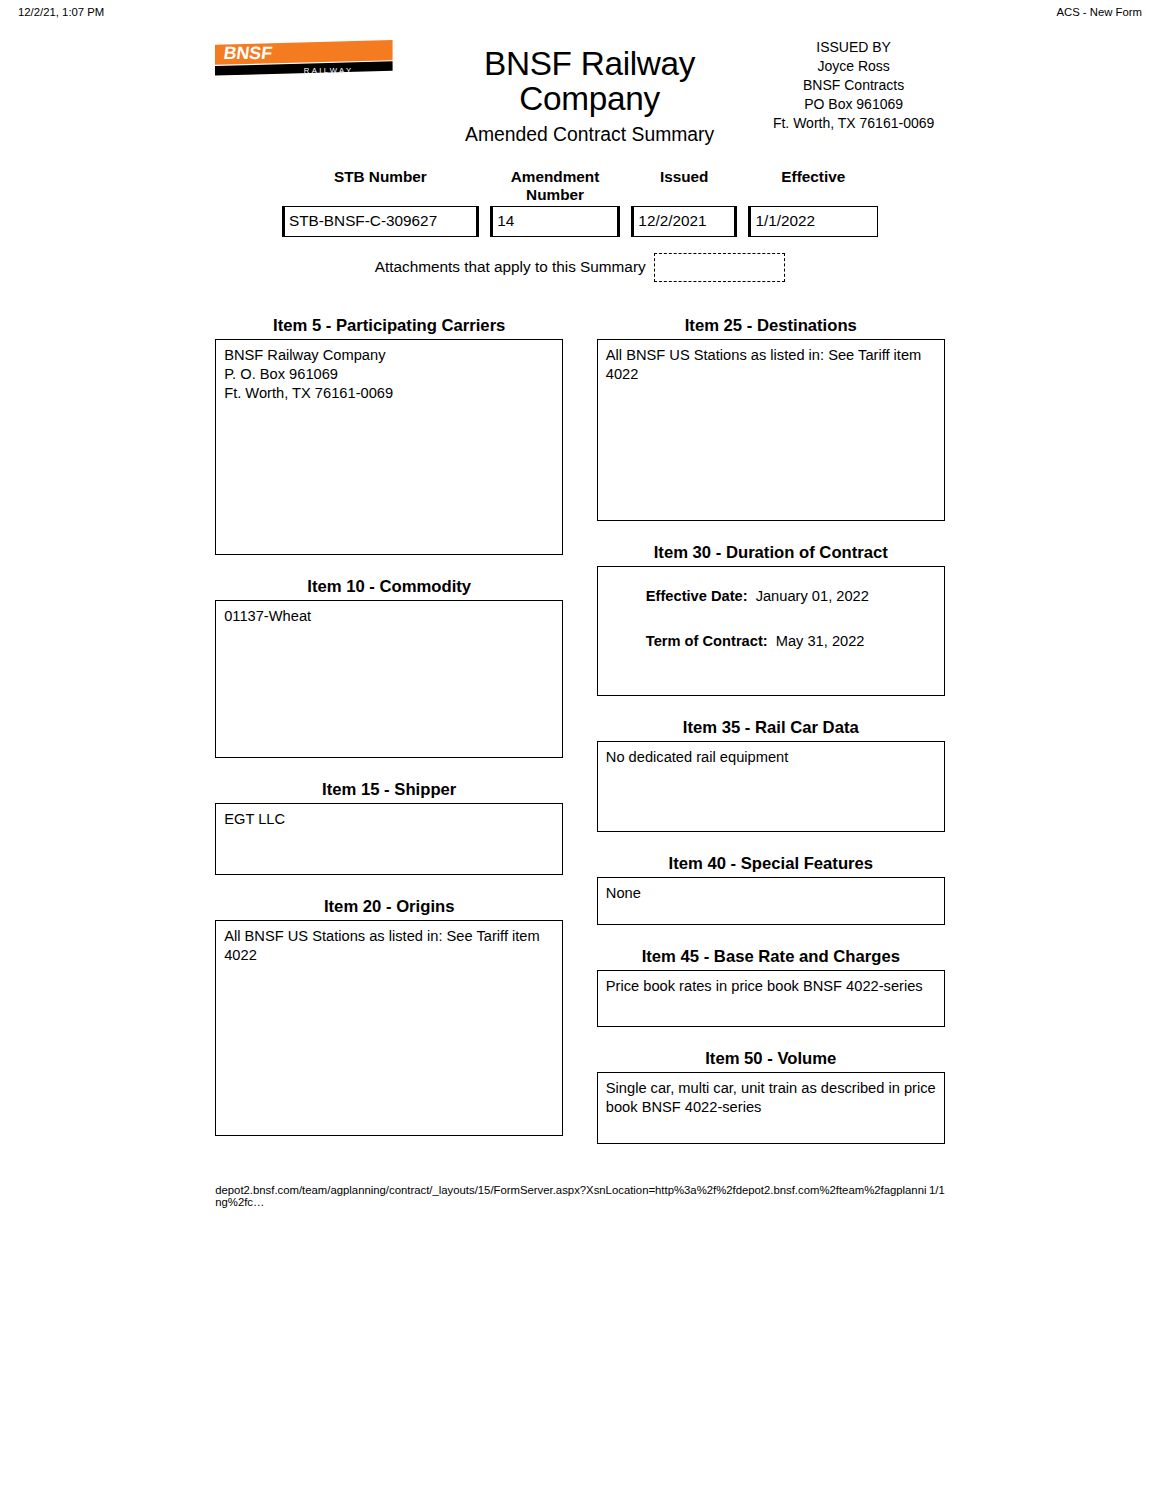12/2/21, 1:07 PM ACS - New Form
BNSF RAILWAY
BNSF Railway Company
Amended Contract Summary
ISSUED BY
Joyce Ross
BNSF Contracts
PO Box 961069
Ft. Worth, TX 76161-0069
STB Number
AmendmentNumber
Issued
Effective
STB-BNSF-C-309627
14
12/2/2021
1/1/2022
Attachments that apply to this Summary
Item 5 - Participating Carriers
BNSF Railway Company
P. O. Box 961069
Ft. Worth, TX 76161-0069
Item 10 - Commodity
01137-Wheat
Item 15 - Shipper
EGT LLC
Item 20 - Origins
All BNSF US Stations as listed in: See Tariff item 4022
Item 25 - Destinations
All BNSF US Stations as listed in: See Tariff item 4022
Item 30 - Duration of Contract
Effective Date: January 01, 2022
Term of Contract: May 31, 2022
Item 35 - Rail Car Data
No dedicated rail equipment
Item 40 - Special Features
None
Item 45 - Base Rate and Charges
Price book rates in price book BNSF 4022-series
Item 50 - Volume
Single car, multi car, unit train as described in price book BNSF 4022-series
depot2.bnsf.com/team/agplanning/contract/_layouts/15/FormServer.aspx?XsnLocation=http%3a%2f%2fdepot2.bnsf.com%2fteam%2fagplanning%2fc… 1/1